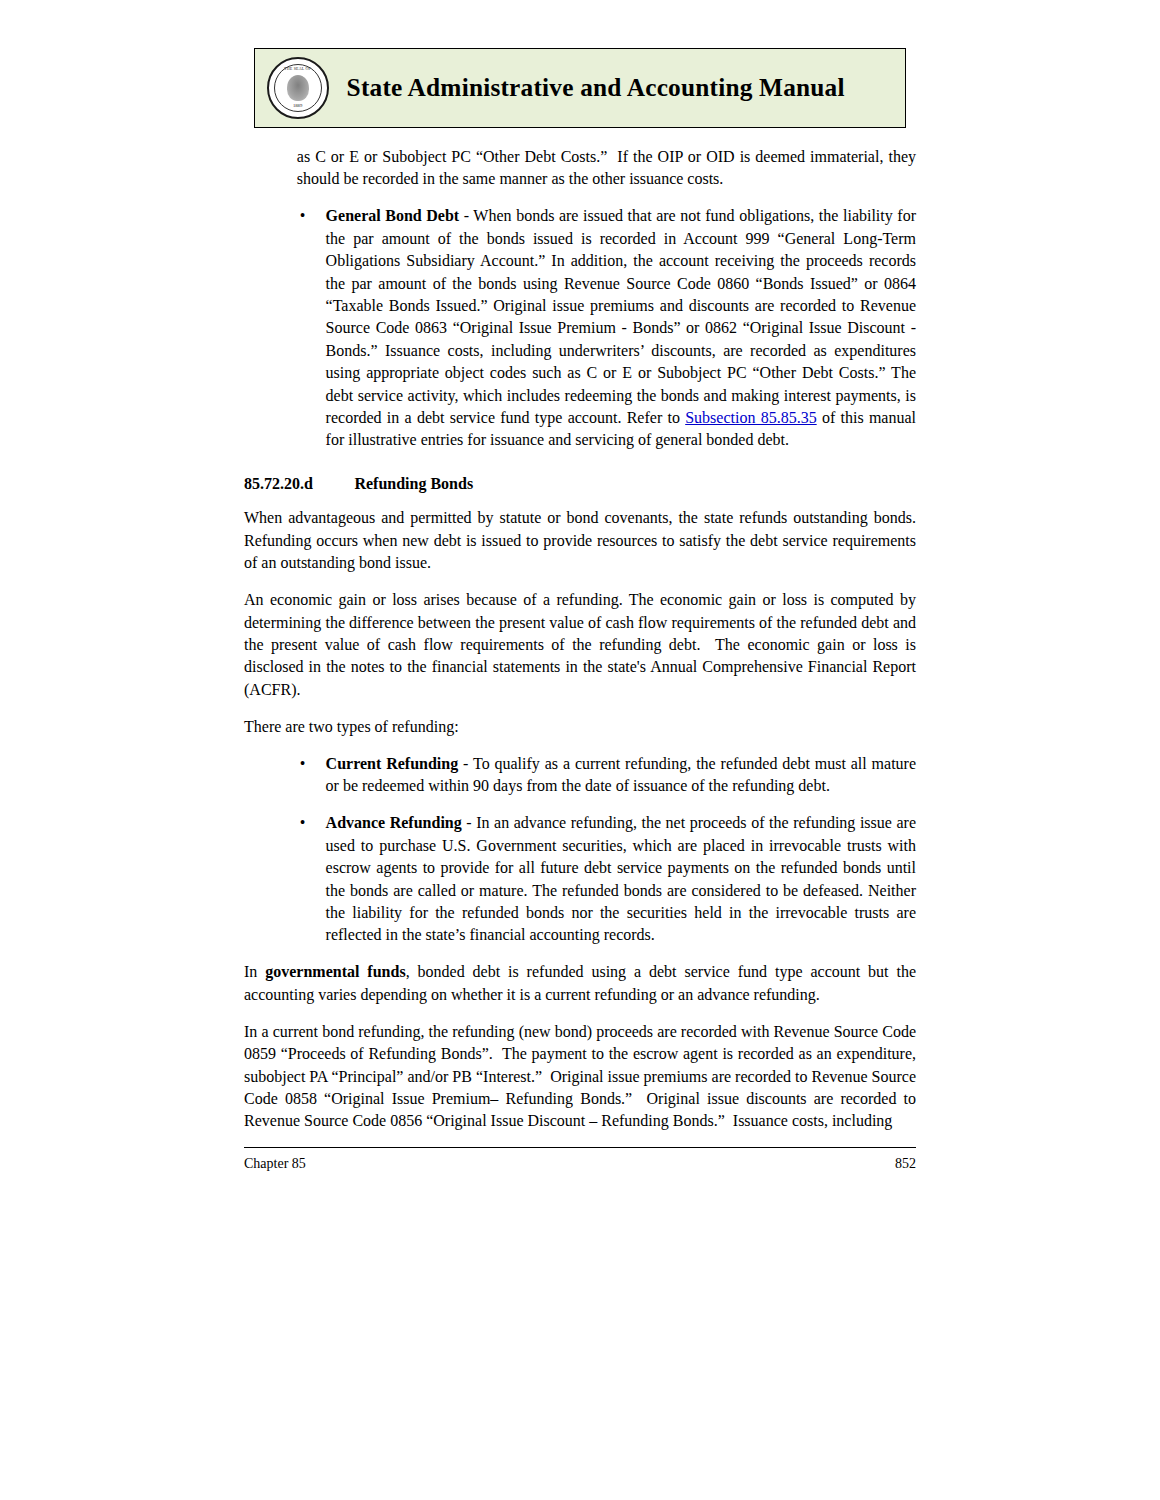State Administrative and Accounting Manual
as C or E or Subobject PC “Other Debt Costs.” If the OIP or OID is deemed immaterial, they should be recorded in the same manner as the other issuance costs.
General Bond Debt - When bonds are issued that are not fund obligations, the liability for the par amount of the bonds issued is recorded in Account 999 “General Long-Term Obligations Subsidiary Account.” In addition, the account receiving the proceeds records the par amount of the bonds using Revenue Source Code 0860 “Bonds Issued” or 0864 “Taxable Bonds Issued.” Original issue premiums and discounts are recorded to Revenue Source Code 0863 “Original Issue Premium - Bonds” or 0862 “Original Issue Discount - Bonds.” Issuance costs, including underwriters’ discounts, are recorded as expenditures using appropriate object codes such as C or E or Subobject PC “Other Debt Costs.” The debt service activity, which includes redeeming the bonds and making interest payments, is recorded in a debt service fund type account. Refer to Subsection 85.85.35 of this manual for illustrative entries for issuance and servicing of general bonded debt.
85.72.20.d Refunding Bonds
When advantageous and permitted by statute or bond covenants, the state refunds outstanding bonds. Refunding occurs when new debt is issued to provide resources to satisfy the debt service requirements of an outstanding bond issue.
An economic gain or loss arises because of a refunding. The economic gain or loss is computed by determining the difference between the present value of cash flow requirements of the refunded debt and the present value of cash flow requirements of the refunding debt. The economic gain or loss is disclosed in the notes to the financial statements in the state's Annual Comprehensive Financial Report (ACFR).
There are two types of refunding:
Current Refunding - To qualify as a current refunding, the refunded debt must all mature or be redeemed within 90 days from the date of issuance of the refunding debt.
Advance Refunding - In an advance refunding, the net proceeds of the refunding issue are used to purchase U.S. Government securities, which are placed in irrevocable trusts with escrow agents to provide for all future debt service payments on the refunded bonds until the bonds are called or mature. The refunded bonds are considered to be defeased. Neither the liability for the refunded bonds nor the securities held in the irrevocable trusts are reflected in the state’s financial accounting records.
In governmental funds, bonded debt is refunded using a debt service fund type account but the accounting varies depending on whether it is a current refunding or an advance refunding.
In a current bond refunding, the refunding (new bond) proceeds are recorded with Revenue Source Code 0859 “Proceeds of Refunding Bonds”. The payment to the escrow agent is recorded as an expenditure, subobject PA “Principal” and/or PB “Interest.” Original issue premiums are recorded to Revenue Source Code 0858 “Original Issue Premium– Refunding Bonds.” Original issue discounts are recorded to Revenue Source Code 0856 “Original Issue Discount – Refunding Bonds.” Issuance costs, including
Chapter 85 852